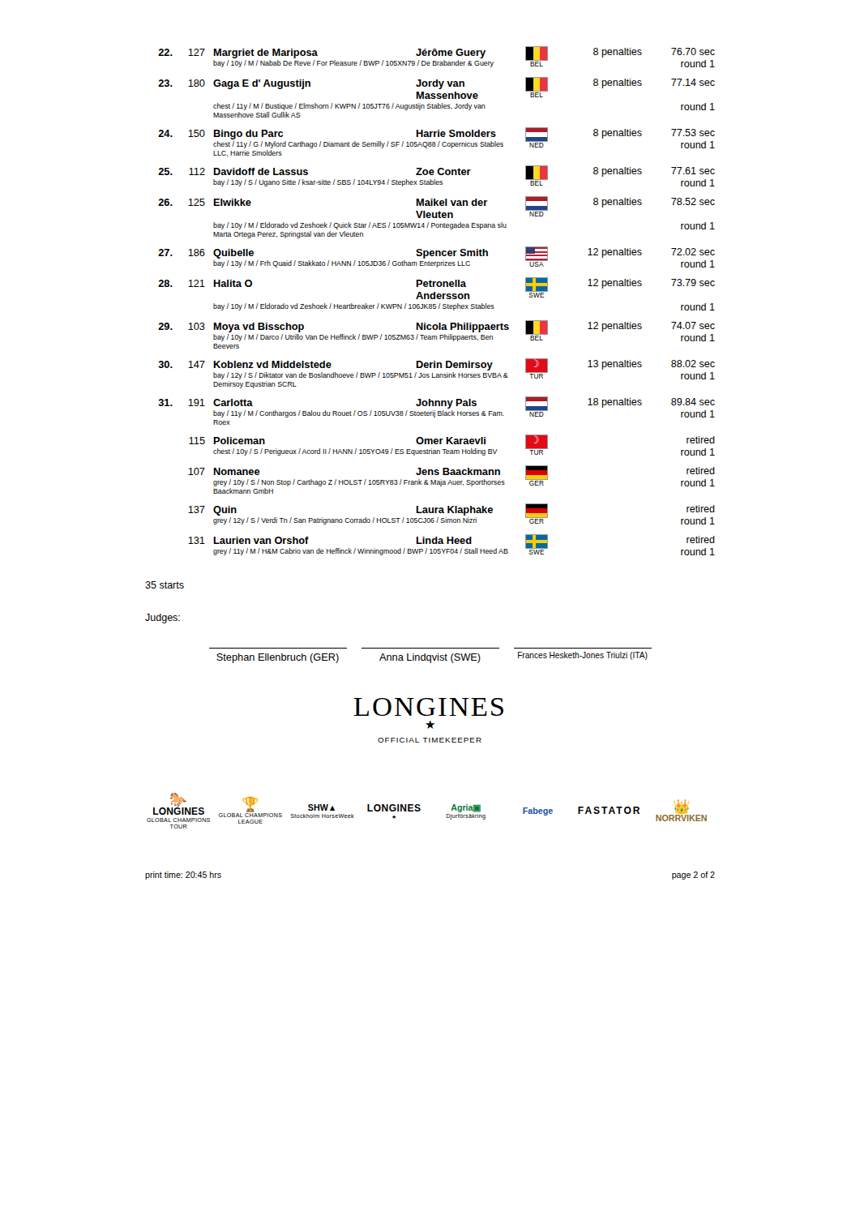| 22. | 127 | Margriet de Mariposa | Jérôme Guery | BEL | 8 penalties | 76.70 sec |
| | | bay / 10y / M / Nabab De Reve / For Pleasure / BWP / 105XN79 / De Brabander & Guery | | round 1 |
| 23. | 180 | Gaga E d' Augustijn | Jordy van Massenhove | BEL | 8 penalties | 77.14 sec |
| | | chest / 11y / M / Bustique / Elmshorn / KWPN / 105JT76 / Augustijn Stables, Jordy van Massenhove Stall Gullik AS | | round 1 |
| 24. | 150 | Bingo du Parc | Harrie Smolders | NED | 8 penalties | 77.53 sec |
| | | chest / 11y / G / Mylord Carthago / Diamant de Semilly / SF / 105AQ88 / Copernicus Stables LLC, Harrie Smolders | | round 1 |
| 25. | 112 | Davidoff de Lassus | Zoe Conter | BEL | 8 penalties | 77.61 sec |
| | | bay / 13y / S / Ugano Sitte / ksar-sitte / SBS / 104LY94 / Stephex Stables | | round 1 |
| 26. | 125 | Elwikke | Maikel van der Vleuten | NED | 8 penalties | 78.52 sec |
| | | bay / 10y / M / Eldorado vd Zeshoek / Quick Star / AES / 105MW14 / Pontegadea Espana slu Marta Ortega Perez, Springstal van der Vleuten | | round 1 |
| 27. | 186 | Quibelle | Spencer Smith | USA | 12 penalties | 72.02 sec |
| | | bay / 13y / M / Frh Quaid / Stakkato / HANN / 105JD36 / Gotham Enterprizes LLC | | round 1 |
| 28. | 121 | Halita O | Petronella Andersson | SWE | 12 penalties | 73.79 sec |
| | | bay / 10y / M / Eldorado vd Zeshoek / Heartbreaker / KWPN / 106JK85 / Stephex Stables | | round 1 |
| 29. | 103 | Moya vd Bisschop | Nicola Philippaerts | BEL | 12 penalties | 74.07 sec |
| | | bay / 10y / M / Darco / Utrillo Van De Heffinck / BWP / 105ZM63 / Team Philippaerts, Ben Beevers | | round 1 |
| 30. | 147 | Koblenz vd Middelstede | Derin Demirsoy | TUR | 13 penalties | 88.02 sec |
| | | bay / 12y / S / Diktator van de Boslandhoeve / BWP / 105PM51 / Jos Lansink Horses BVBA & Demirsoy Equstrian SCRL | | round 1 |
| 31. | 191 | Carlotta | Johnny Pals | NED | 18 penalties | 89.84 sec |
| | | bay / 11y / M / Conthargos / Balou du Rouet / OS / 105UV38 / Stoeterij Black Horses & Fam. Roex | | round 1 |
| | 115 | Policeman | Omer Karaevli | TUR | | retired |
| | | chest / 10y / S / Perigueux / Acord II / HANN / 105YO49 / ES Equestrian Team Holding BV | | round 1 |
| | 107 | Nomanee | Jens Baackmann | GER | | retired |
| | | grey / 10y / S / Non Stop / Carthago Z / HOLST / 105RY83 / Frank & Maja Auer, Sporthorses Baackmann GmbH | | round 1 |
| | 137 | Quin | Laura Klaphake | GER | | retired |
| | | grey / 12y / S / Verdi Tn / San Patrignano Corrado / HOLST / 105CJ06 / Simon Nizri | | round 1 |
| | 131 | Laurien van Orshof | Linda Heed | SWE | | retired |
| | | grey / 11y / M / H&M Cabrio van de Heffinck / Winningmood / BWP / 105YF04 / Stall Heed AB | | round 1 |
35 starts
Judges:
Stephan Ellenbruch (GER)
Anna Lindqvist (SWE)
Frances Hesketh-Jones Triulzi (ITA)
LONGINES★
OFFICIAL TIMEKEEPER
🐎
LONGINES
GLOBAL CHAMPIONS TOUR
🏆
GLOBAL CHAMPIONS
LEAGUE
SHW▲
Stockholm HorseWeek
LONGINES
★
Agria▣
Djurförsäkring
Fabege
FASTATOR
👑
NORRVIKEN
print time: 20:45 hrs
page 2 of 2